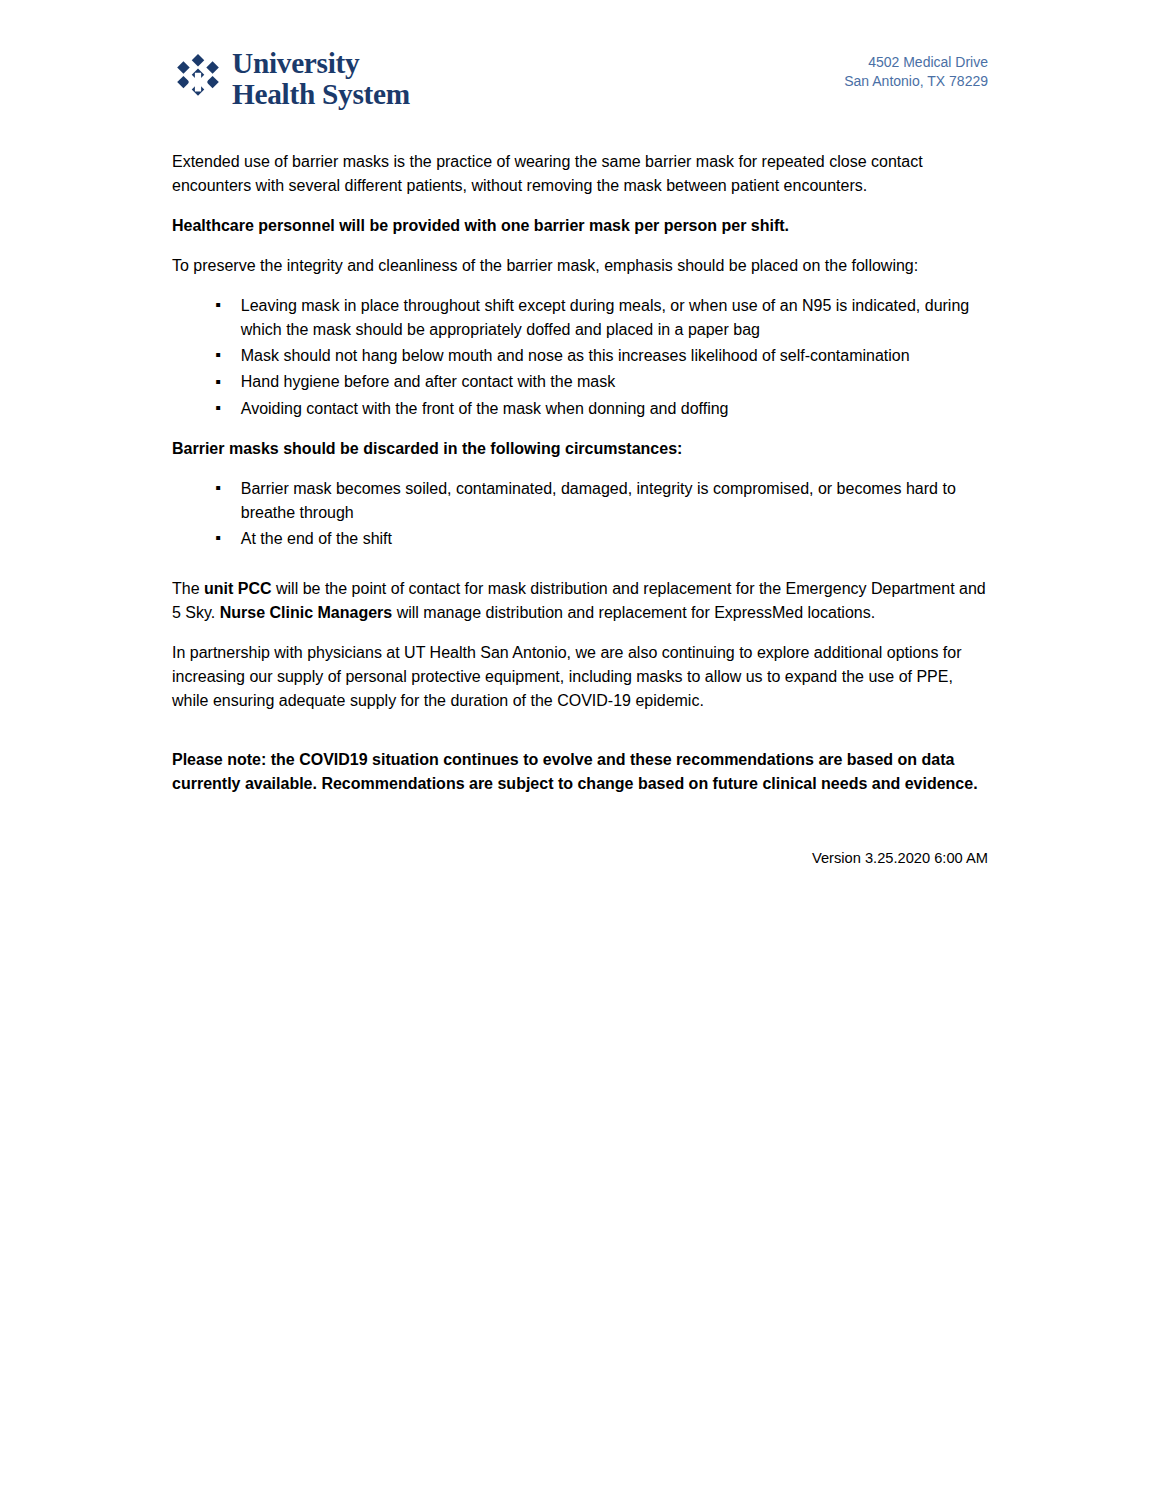University
Health System
4502 Medical Drive
San Antonio, TX 78229
Extended use of barrier masks is the practice of wearing the same barrier mask for repeated close contact encounters with several different patients, without removing the mask between patient encounters.
Healthcare personnel will be provided with one barrier mask per person per shift.
To preserve the integrity and cleanliness of the barrier mask, emphasis should be placed on the following:
Leaving mask in place throughout shift except during meals, or when use of an N95 is indicated, during which the mask should be appropriately doffed and placed in a paper bag
Mask should not hang below mouth and nose as this increases likelihood of self-contamination
Hand hygiene before and after contact with the mask
Avoiding contact with the front of the mask when donning and doffing
Barrier masks should be discarded in the following circumstances:
Barrier mask becomes soiled, contaminated, damaged, integrity is compromised, or becomes hard to breathe through
At the end of the shift
The unit PCC will be the point of contact for mask distribution and replacement for the Emergency Department and 5 Sky. Nurse Clinic Managers will manage distribution and replacement for ExpressMed locations.
In partnership with physicians at UT Health San Antonio, we are also continuing to explore additional options for increasing our supply of personal protective equipment, including masks to allow us to expand the use of PPE, while ensuring adequate supply for the duration of the COVID-19 epidemic.
Please note: the COVID19 situation continues to evolve and these recommendations are based on data currently available. Recommendations are subject to change based on future clinical needs and evidence.
Version 3.25.2020 6:00 AM